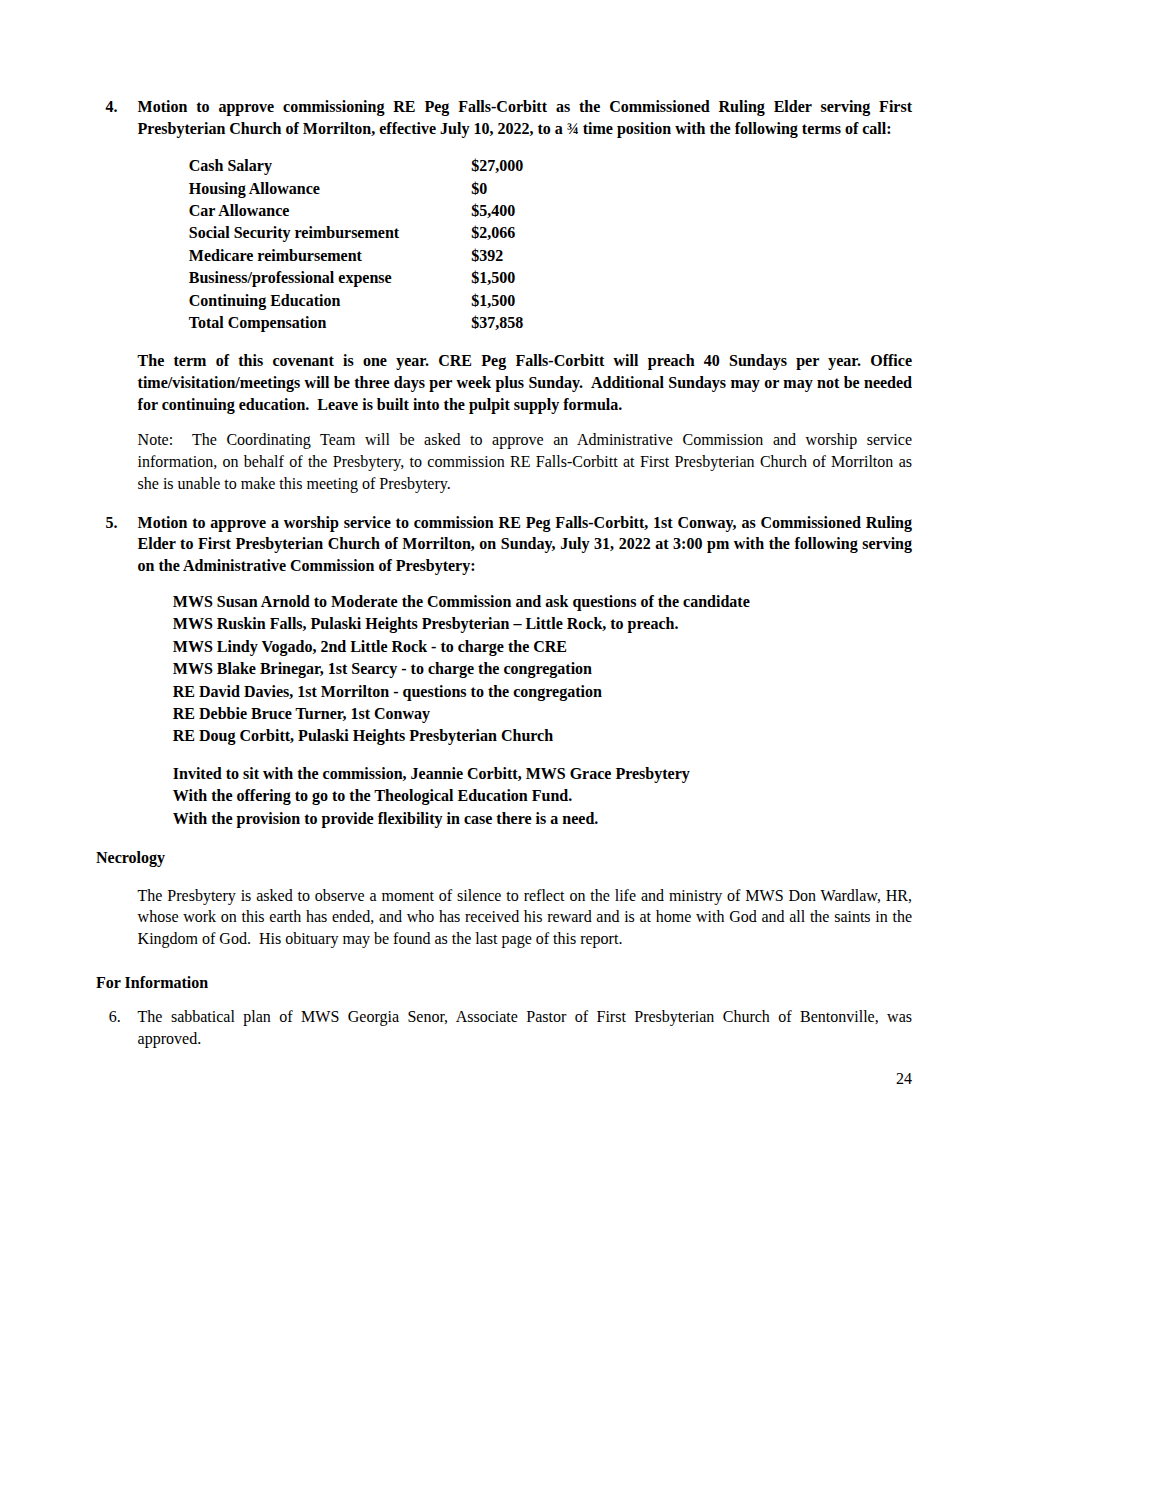4. Motion to approve commissioning RE Peg Falls-Corbitt as the Commissioned Ruling Elder serving First Presbyterian Church of Morrilton, effective July 10, 2022, to a ¾ time position with the following terms of call:
| Cash Salary | $27,000 |
| Housing Allowance | $0 |
| Car Allowance | $5,400 |
| Social Security reimbursement | $2,066 |
| Medicare reimbursement | $392 |
| Business/professional expense | $1,500 |
| Continuing Education | $1,500 |
| Total Compensation | $37,858 |
The term of this covenant is one year. CRE Peg Falls-Corbitt will preach 40 Sundays per year. Office time/visitation/meetings will be three days per week plus Sunday. Additional Sundays may or may not be needed for continuing education. Leave is built into the pulpit supply formula.
Note: The Coordinating Team will be asked to approve an Administrative Commission and worship service information, on behalf of the Presbytery, to commission RE Falls-Corbitt at First Presbyterian Church of Morrilton as she is unable to make this meeting of Presbytery.
5. Motion to approve a worship service to commission RE Peg Falls-Corbitt, 1st Conway, as Commissioned Ruling Elder to First Presbyterian Church of Morrilton, on Sunday, July 31, 2022 at 3:00 pm with the following serving on the Administrative Commission of Presbytery:
MWS Susan Arnold to Moderate the Commission and ask questions of the candidate
MWS Ruskin Falls, Pulaski Heights Presbyterian – Little Rock, to preach.
MWS Lindy Vogado, 2nd Little Rock - to charge the CRE
MWS Blake Brinegar, 1st Searcy - to charge the congregation
RE David Davies, 1st Morrilton - questions to the congregation
RE Debbie Bruce Turner, 1st Conway
RE Doug Corbitt, Pulaski Heights Presbyterian Church
Invited to sit with the commission, Jeannie Corbitt, MWS Grace Presbytery
With the offering to go to the Theological Education Fund.
With the provision to provide flexibility in case there is a need.
Necrology
The Presbytery is asked to observe a moment of silence to reflect on the life and ministry of MWS Don Wardlaw, HR, whose work on this earth has ended, and who has received his reward and is at home with God and all the saints in the Kingdom of God. His obituary may be found as the last page of this report.
For Information
6. The sabbatical plan of MWS Georgia Senor, Associate Pastor of First Presbyterian Church of Bentonville, was approved.
24